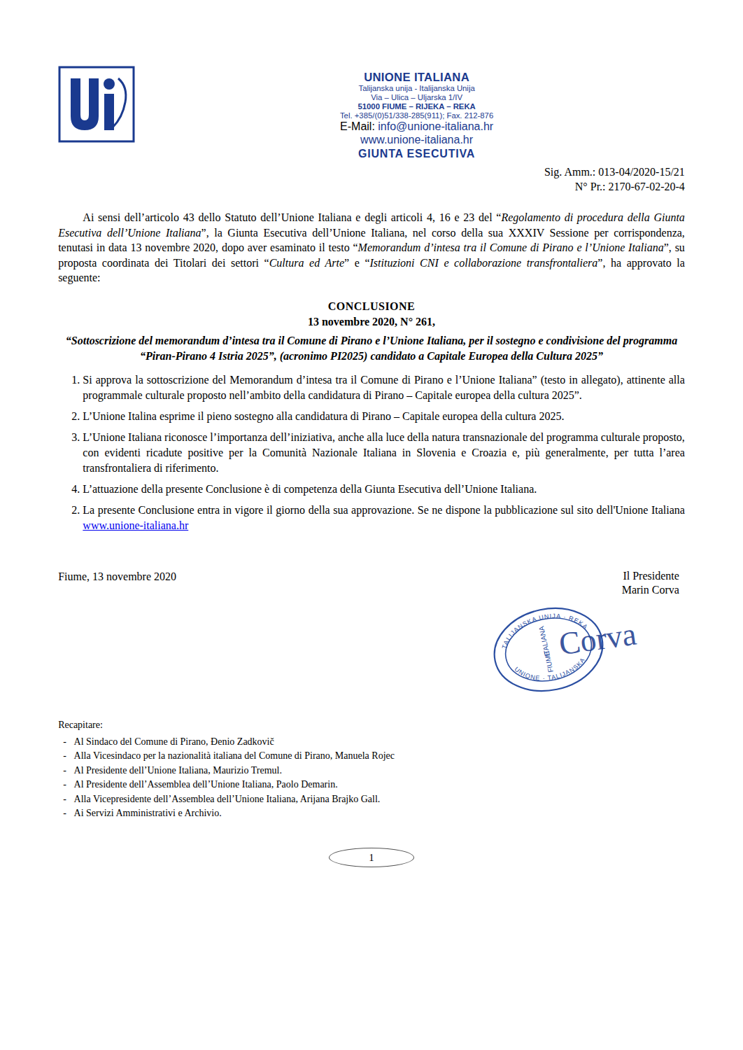UNIONE ITALIANA
Talijanska unija - Italijanska Unija
Via – Ulica – Uljarska 1/IV
51000 FIUME – RIJEKA – REKA
Tel. +385/(0)51/338-285(911); Fax. 212-876
E-Mail: info@unione-italiana.hr
www.unione-italiana.hr
GIUNTA ESECUTIVA
Sig. Amm.: 013-04/2020-15/21
N° Pr.: 2170-67-02-20-4
Ai sensi dell’articolo 43 dello Statuto dell’Unione Italiana e degli articoli 4, 16 e 23 del “Regolamento di procedura della Giunta Esecutiva dell’Unione Italiana”, la Giunta Esecutiva dell’Unione Italiana, nel corso della sua XXXIV Sessione per corrispondenza, tenutasi in data 13 novembre 2020, dopo aver esaminato il testo “Memorandum d’intesa tra il Comune di Pirano e l’Unione Italiana”, su proposta coordinata dei Titolari dei settori “Cultura ed Arte” e “Istituzioni CNI e collaborazione transfrontaliera”, ha approvato la seguente:
CONCLUSIONE
13 novembre 2020, N° 261,
“Sottoscrizione del memorandum d’intesa tra il Comune di Pirano e l’Unione Italiana, per il sostegno e condivisione del programma “Piran-Pirano 4 Istria 2025”, (acronimo PI2025) candidato a Capitale Europea della Cultura 2025”
Si approva la sottoscrizione del Memorandum d’intesa tra il Comune di Pirano e l’Unione Italiana” (testo in allegato), attinente alla programmale culturale proposto nell’ambito della candidatura di Pirano – Capitale europea della cultura 2025”.
L’Unione Italina esprime il pieno sostegno alla candidatura di Pirano – Capitale europea della cultura 2025.
L’Unione Italiana riconosce l’importanza dell’iniziativa, anche alla luce della natura transnazionale del programma culturale proposto, con evidenti ricadute positive per la Comunità Nazionale Italiana in Slovenia e Croazia e, più generalmente, per tutta l’area transfrontaliera di riferimento.
L’attuazione della presente Conclusione è di competenza della Giunta Esecutiva dell’Unione Italiana.
La presente Conclusione entra in vigore il giorno della sua approvazione. Se ne dispone la pubblicazione sul sito dell'Unione Italiana www.unione-italiana.hr
Il Presidente
Marin Corva
TALIJANSKA UNIJA · REKA UNIONE · TALIJANSKA ITALIANA FIUME
Corva
Fiume, 13 novembre 2020
Recapitare:
Al Sindaco del Comune di Pirano, Đenio Zadkovič
Alla Vicesindaco per la nazionalità italiana del Comune di Pirano, Manuela Rojec
Al Presidente dell’Unione Italiana, Maurizio Tremul.
Al Presidente dell’Assemblea dell’Unione Italiana, Paolo Demarin.
Alla Vicepresidente dell’Assemblea dell’Unione Italiana, Arijana Brajko Gall.
Ai Servizi Amministrativi e Archivio.
1